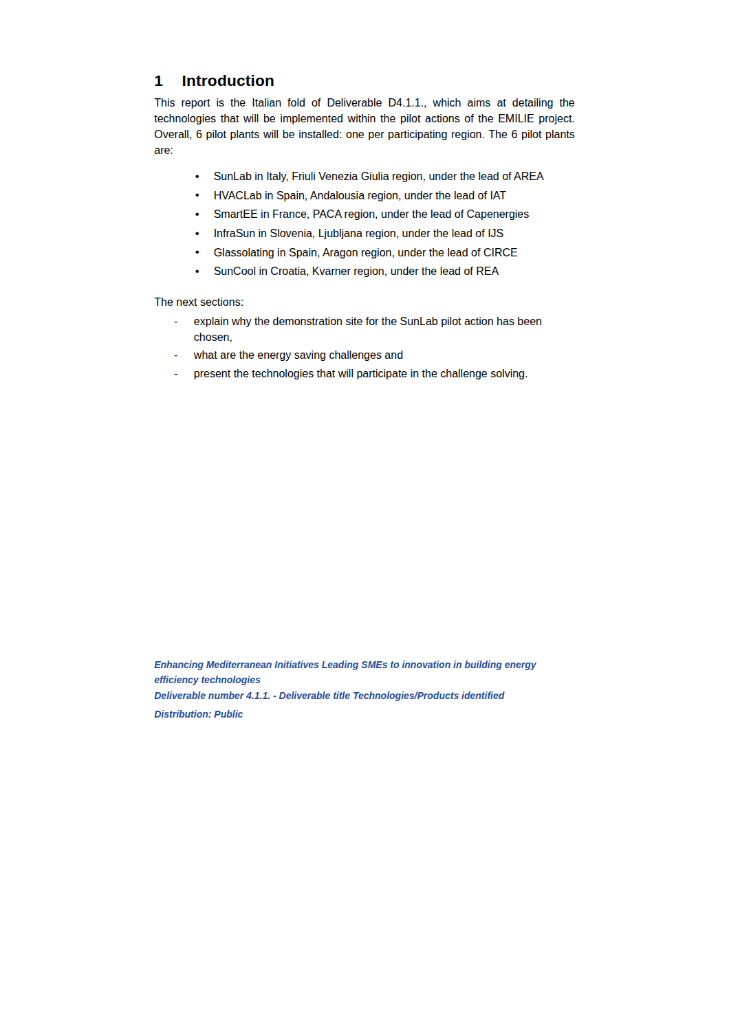1 Introduction
This report is the Italian fold of Deliverable D4.1.1., which aims at detailing the technologies that will be implemented within the pilot actions of the EMILIE project. Overall, 6 pilot plants will be installed: one per participating region. The 6 pilot plants are:
SunLab in Italy, Friuli Venezia Giulia region, under the lead of AREA
HVACLab in Spain, Andalousia region, under the lead of IAT
SmartEE in France, PACA region, under the lead of Capenergies
InfraSun in Slovenia, Ljubljana region, under the lead of IJS
Glassolating in Spain, Aragon region, under the lead of CIRCE
SunCool in Croatia, Kvarner region, under the lead of REA
The next sections:
explain why the demonstration site for the SunLab pilot action has been chosen,
what are the energy saving challenges and
present the technologies that will participate in the challenge solving.
Enhancing Mediterranean Initiatives Leading SMEs to innovation in building energy efficiency technologies Deliverable number 4.1.1. - Deliverable title Technologies/Products identified Distribution: Public